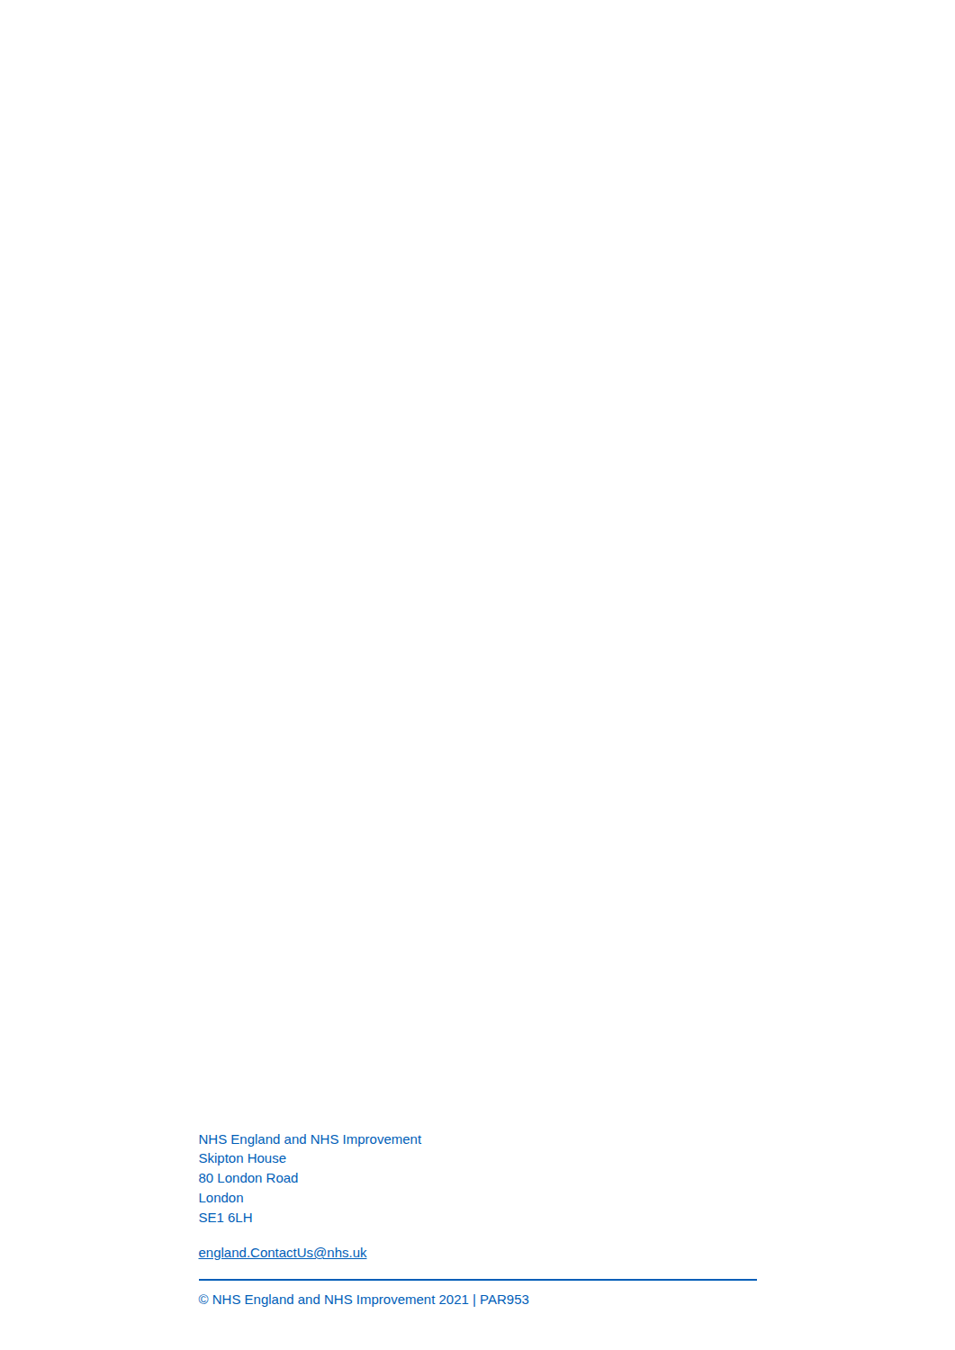NHS England and NHS Improvement
Skipton House
80 London Road
London
SE1 6LH england.ContactUs@nhs.uk
© NHS England and NHS Improvement 2021 | PAR953